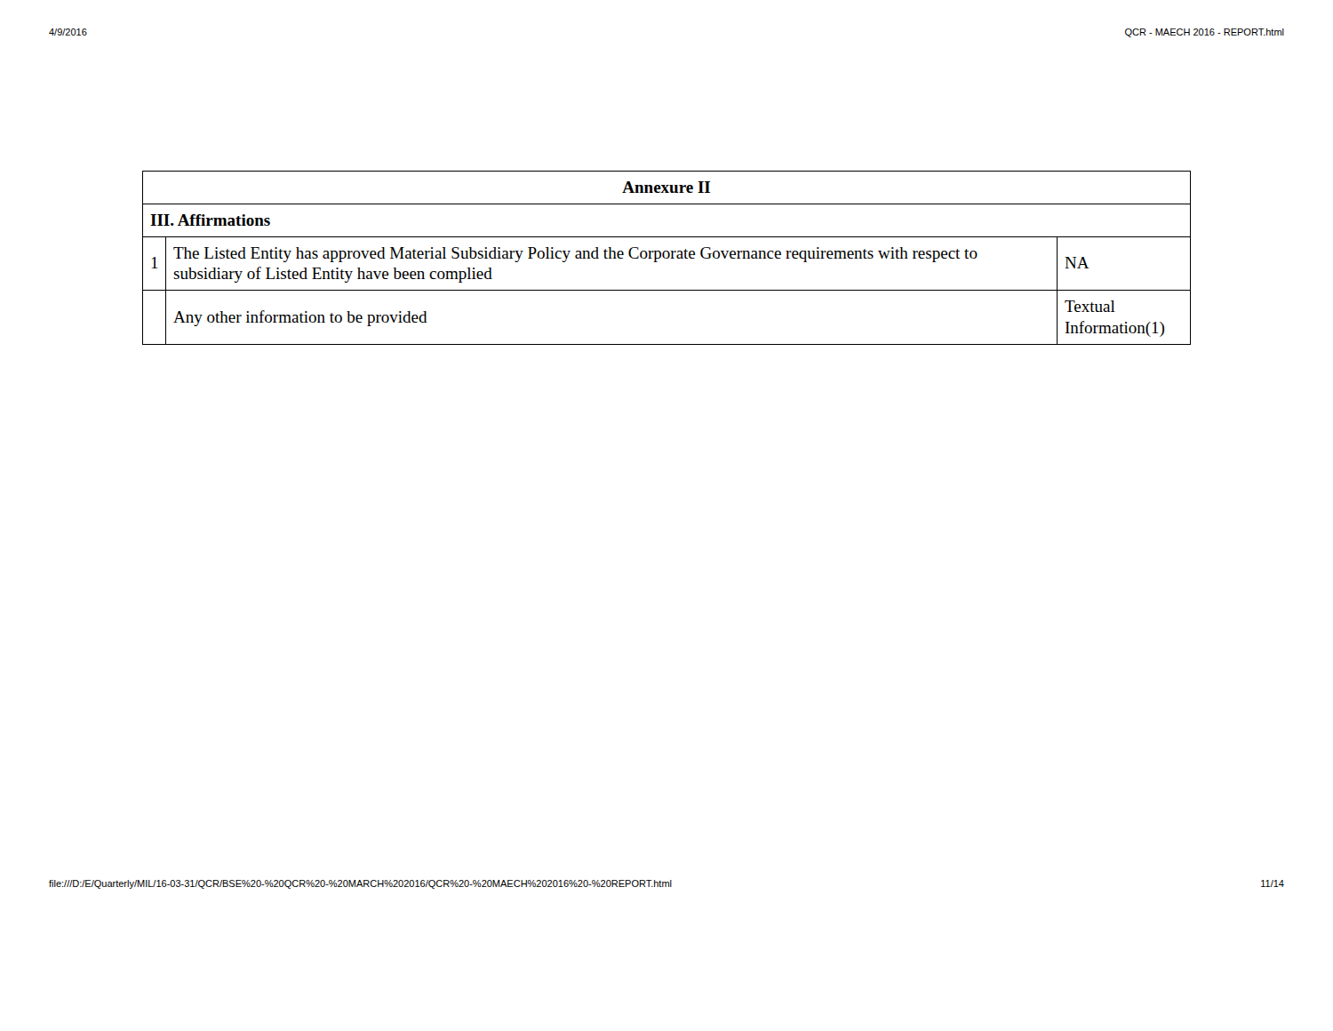4/9/2016
QCR - MAECH 2016 - REPORT.html
| Annexure II |
| III. Affirmations |
| 1 | The Listed Entity has approved Material Subsidiary Policy and the Corporate Governance requirements with respect to subsidiary of Listed Entity have been complied | NA |
| | Any other information to be provided | Textual Information(1) |
file:///D:/E/Quarterly/MIL/16-03-31/QCR/BSE%20-%20QCR%20-%20MARCH%202016/QCR%20-%20MAECH%202016%20-%20REPORT.html
11/14